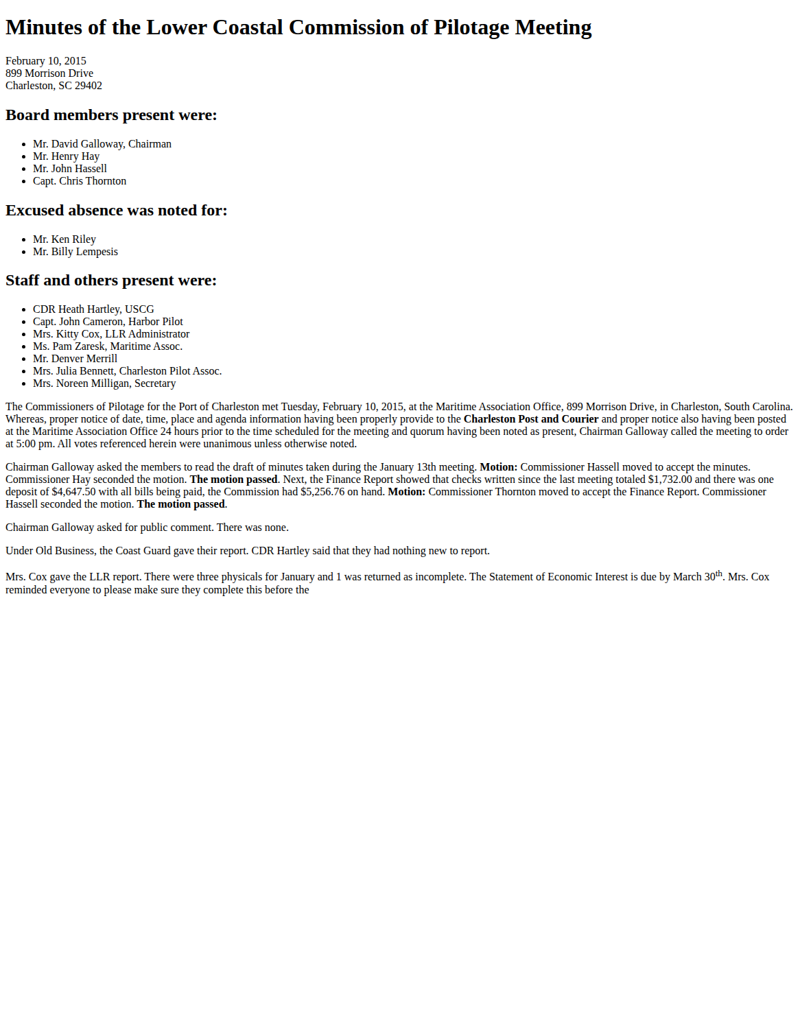Minutes of the Lower Coastal Commission of Pilotage Meeting
February 10, 2015
899 Morrison Drive
Charleston, SC 29402
Board members present were:
Mr. David Galloway, Chairman
Mr. Henry Hay
Mr. John Hassell
Capt. Chris Thornton
Excused absence was noted for:
Mr. Ken Riley
Mr. Billy Lempesis
Staff and others present were:
CDR Heath Hartley, USCG
Capt. John Cameron, Harbor Pilot
Mrs. Kitty Cox, LLR Administrator
Ms. Pam Zaresk, Maritime Assoc.
Mr. Denver Merrill
Mrs. Julia Bennett, Charleston Pilot Assoc.
Mrs. Noreen Milligan, Secretary
The Commissioners of Pilotage for the Port of Charleston met Tuesday, February 10, 2015, at the Maritime Association Office, 899 Morrison Drive, in Charleston, South Carolina. Whereas, proper notice of date, time, place and agenda information having been properly provide to the Charleston Post and Courier and proper notice also having been posted at the Maritime Association Office 24 hours prior to the time scheduled for the meeting and quorum having been noted as present, Chairman Galloway called the meeting to order at 5:00 pm. All votes referenced herein were unanimous unless otherwise noted.
Chairman Galloway asked the members to read the draft of minutes taken during the January 13th meeting. Motion: Commissioner Hassell moved to accept the minutes. Commissioner Hay seconded the motion. The motion passed. Next, the Finance Report showed that checks written since the last meeting totaled $1,732.00 and there was one deposit of $4,647.50 with all bills being paid, the Commission had $5,256.76 on hand. Motion: Commissioner Thornton moved to accept the Finance Report. Commissioner Hassell seconded the motion. The motion passed.
Chairman Galloway asked for public comment. There was none.
Under Old Business, the Coast Guard gave their report. CDR Hartley said that they had nothing new to report.
Mrs. Cox gave the LLR report. There were three physicals for January and 1 was returned as incomplete. The Statement of Economic Interest is due by March 30th. Mrs. Cox reminded everyone to please make sure they complete this before the